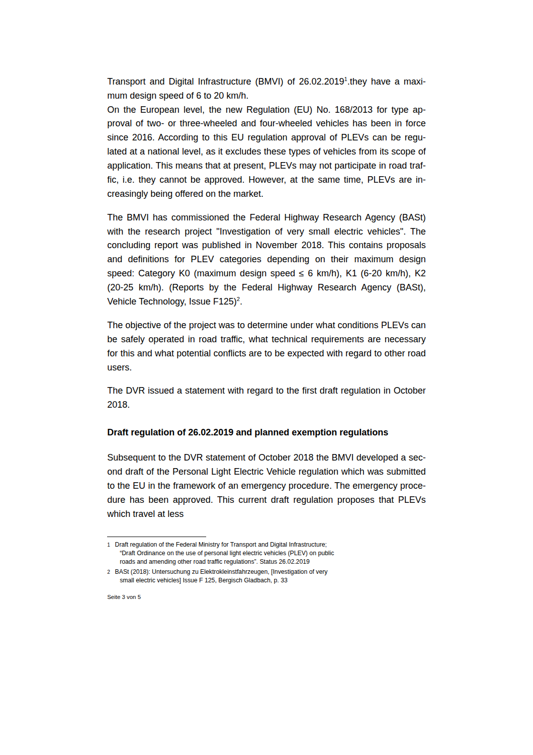Transport and Digital Infrastructure (BMVI) of 26.02.20191.they have a maximum design speed of 6 to 20 km/h.
On the European level, the new Regulation (EU) No. 168/2013 for type approval of two- or three-wheeled and four-wheeled vehicles has been in force since 2016. According to this EU regulation approval of PLEVs can be regulated at a national level, as it excludes these types of vehicles from its scope of application. This means that at present, PLEVs may not participate in road traffic, i.e. they cannot be approved. However, at the same time, PLEVs are increasingly being offered on the market.
The BMVI has commissioned the Federal Highway Research Agency (BASt) with the research project "Investigation of very small electric vehicles". The concluding report was published in November 2018. This contains proposals and definitions for PLEV categories depending on their maximum design speed: Category K0 (maximum design speed ≤ 6 km/h), K1 (6-20 km/h), K2 (20-25 km/h). (Reports by the Federal Highway Research Agency (BASt), Vehicle Technology, Issue F125)2.
The objective of the project was to determine under what conditions PLEVs can be safely operated in road traffic, what technical requirements are necessary for this and what potential conflicts are to be expected with regard to other road users.
The DVR issued a statement with regard to the first draft regulation in October 2018.
Draft regulation of 26.02.2019 and planned exemption regulations
Subsequent to the DVR statement of October 2018 the BMVI developed a second draft of the Personal Light Electric Vehicle regulation which was submitted to the EU in the framework of an emergency procedure. The emergency procedure has been approved. This current draft regulation proposes that PLEVs which travel at less
1
Draft regulation of the Federal Ministry for Transport and Digital Infrastructure;
“Draft Ordinance on the use of personal light electric vehicles (PLEV) on public
roads and amending other road traffic regulations”. Status 26.02.2019
2
BASt (2018): Untersuchung zu Elektrokleinstfahrzeugen, [Investigation of very
small electric vehicles] Issue F 125, Bergisch Gladbach, p. 33
Seite 3 von 5